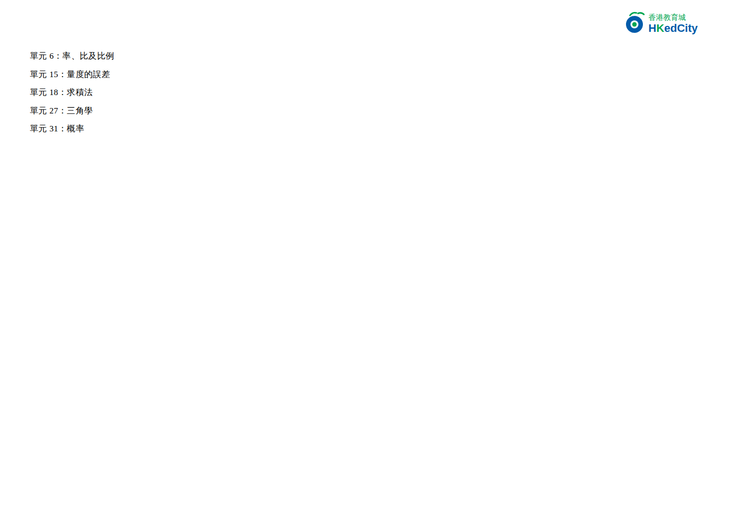單元 6：率、比及比例
單元 15：量度的誤差
單元 18：求積法
單元 27：三角學
單元 31：概率